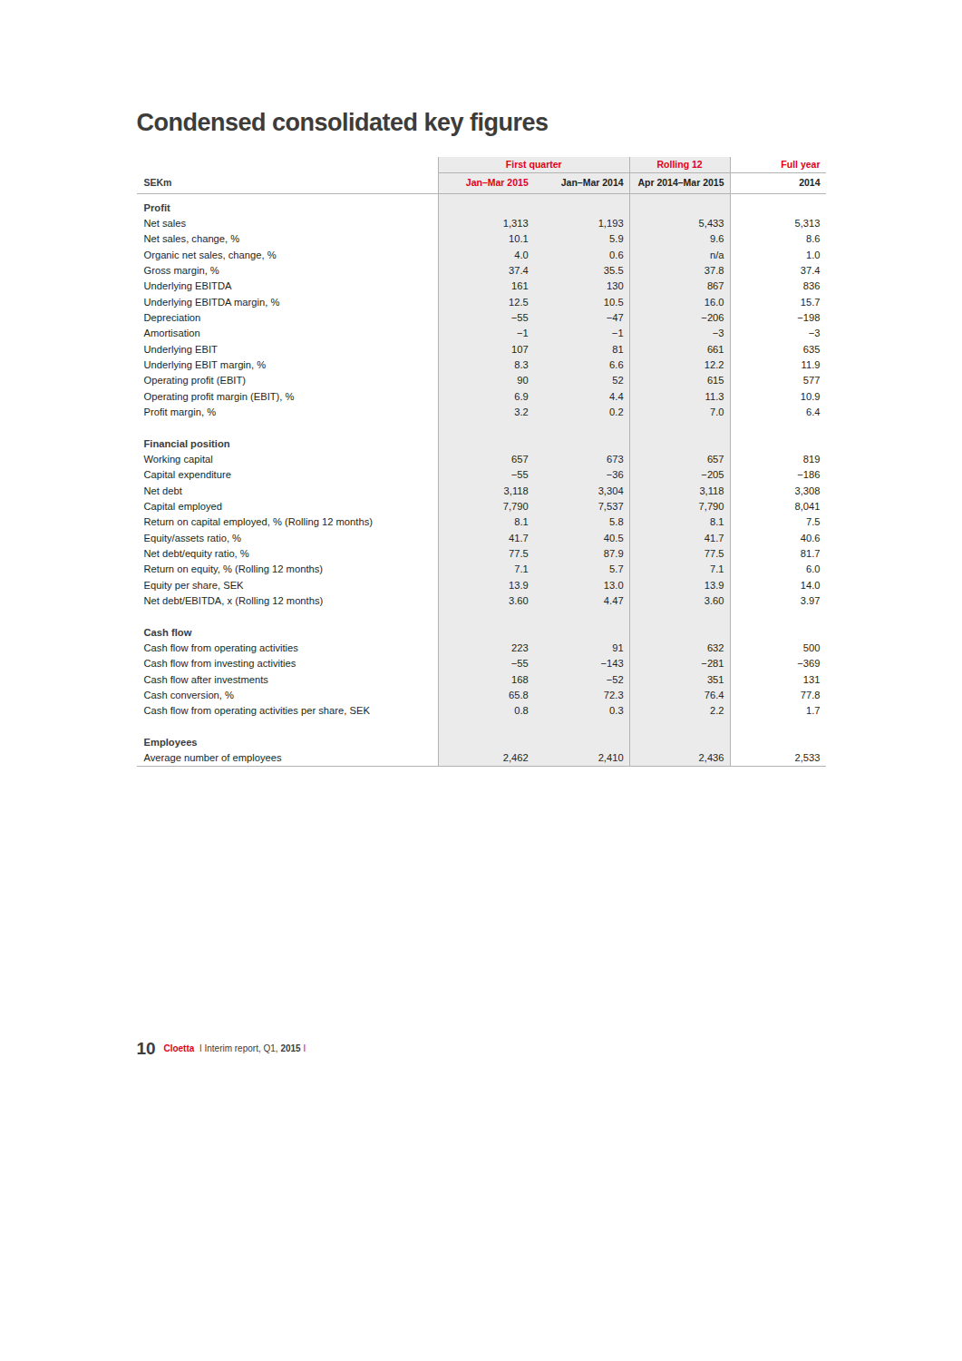Condensed consolidated key figures
| | First quarter | Rolling 12 | Full year |
| --- | --- | --- | --- |
| SEKm | Jan–Mar 2015 | Jan–Mar 2014 | Apr 2014–Mar 2015 | 2014 |
| Profit | | | | |
| Net sales | 1,313 | 1,193 | 5,433 | 5,313 |
| Net sales, change, % | 10.1 | 5.9 | 9.6 | 8.6 |
| Organic net sales, change, % | 4.0 | 0.6 | n/a | 1.0 |
| Gross margin, % | 37.4 | 35.5 | 37.8 | 37.4 |
| Underlying EBITDA | 161 | 130 | 867 | 836 |
| Underlying EBITDA margin, % | 12.5 | 10.5 | 16.0 | 15.7 |
| Depreciation | −55 | −47 | −206 | −198 |
| Amortisation | −1 | −1 | −3 | −3 |
| Underlying EBIT | 107 | 81 | 661 | 635 |
| Underlying EBIT margin, % | 8.3 | 6.6 | 12.2 | 11.9 |
| Operating profit (EBIT) | 90 | 52 | 615 | 577 |
| Operating profit margin (EBIT), % | 6.9 | 4.4 | 11.3 | 10.9 |
| Profit margin, % | 3.2 | 0.2 | 7.0 | 6.4 |
| Financial position | | | | |
| Working capital | 657 | 673 | 657 | 819 |
| Capital expenditure | −55 | −36 | −205 | −186 |
| Net debt | 3,118 | 3,304 | 3,118 | 3,308 |
| Capital employed | 7,790 | 7,537 | 7,790 | 8,041 |
| Return on capital employed, % (Rolling 12 months) | 8.1 | 5.8 | 8.1 | 7.5 |
| Equity/assets ratio, % | 41.7 | 40.5 | 41.7 | 40.6 |
| Net debt/equity ratio, % | 77.5 | 87.9 | 77.5 | 81.7 |
| Return on equity, % (Rolling 12 months) | 7.1 | 5.7 | 7.1 | 6.0 |
| Equity per share, SEK | 13.9 | 13.0 | 13.9 | 14.0 |
| Net debt/EBITDA, x (Rolling 12 months) | 3.60 | 4.47 | 3.60 | 3.97 |
| Cash flow | | | | |
| Cash flow from operating activities | 223 | 91 | 632 | 500 |
| Cash flow from investing activities | −55 | −143 | −281 | −369 |
| Cash flow after investments | 168 | −52 | 351 | 131 |
| Cash conversion, % | 65.8 | 72.3 | 76.4 | 77.8 |
| Cash flow from operating activities per share, SEK | 0.8 | 0.3 | 2.2 | 1.7 |
| Employees | | | | |
| Average number of employees | 2,462 | 2,410 | 2,436 | 2,533 |
10 Cloetta I Interim report, Q1, 2015 I